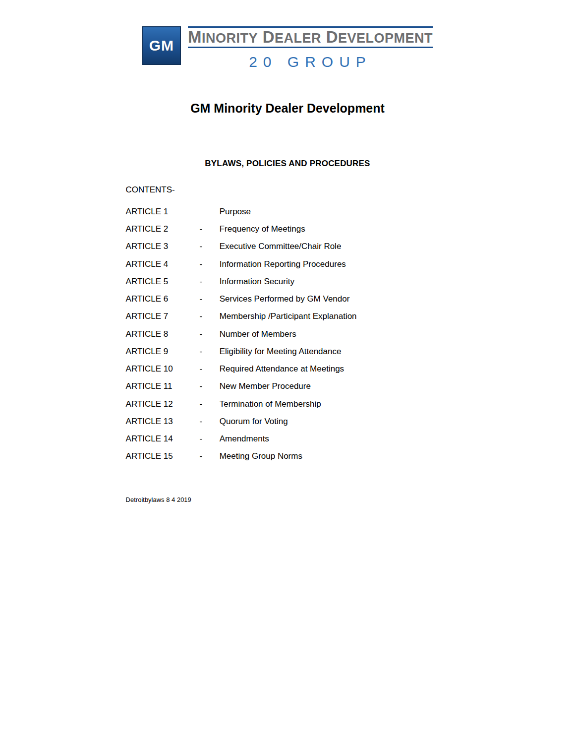GM
MINORITY DEALER DEVELOPMENT
20 GROUP
GM Minority Dealer Development
BYLAWS, POLICIES AND PROCEDURES
CONTENTS-
| ARTICLE 1 | | Purpose |
| ARTICLE 2 | - | Frequency of Meetings |
| ARTICLE 3 | - | Executive Committee/Chair Role |
| ARTICLE 4 | - | Information Reporting Procedures |
| ARTICLE 5 | - | Information Security |
| ARTICLE 6 | - | Services Performed by GM Vendor |
| ARTICLE 7 | - | Membership /Participant Explanation |
| ARTICLE 8 | - | Number of Members |
| ARTICLE 9 | - | Eligibility for Meeting Attendance |
| ARTICLE 10 | - | Required Attendance at Meetings |
| ARTICLE 11 | - | New Member Procedure |
| ARTICLE 12 | - | Termination of Membership |
| ARTICLE 13 | - | Quorum for Voting |
| ARTICLE 14 | - | Amendments |
| ARTICLE 15 | - | Meeting Group Norms |
Detroitbylaws 8 4 2019